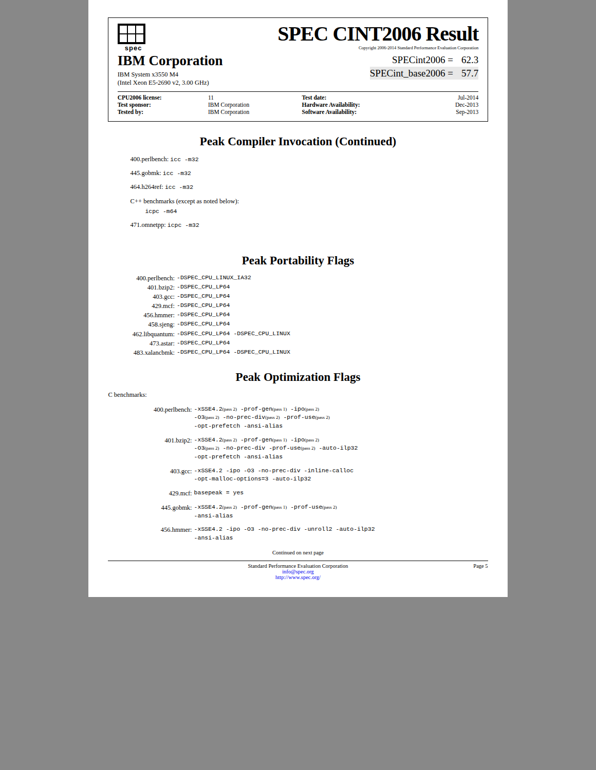spec
SPEC CINT2006 Result
Copyright 2006-2014 Standard Performance Evaluation Corporation
IBM Corporation
IBM System x3550 M4
(Intel Xeon E5-2690 v2, 3.00 GHz)
SPECint2006 = 62.3
SPECint_base2006 = 57.7
| CPU2006 license: | 11 | Test date: | Jul-2014 |
| Test sponsor: | IBM Corporation | Hardware Availability: | Dec-2013 |
| Tested by: | IBM Corporation | Software Availability: | Sep-2013 |
Peak Compiler Invocation (Continued)
400.perlbench: icc -m32
445.gobmk: icc -m32
464.h264ref: icc -m32
C++ benchmarks (except as noted below):
icpc -m64
471.omnetpp: icpc -m32
Peak Portability Flags
400.perlbench:
-DSPEC_CPU_LINUX_IA32
401.bzip2:
-DSPEC_CPU_LP64
403.gcc:
-DSPEC_CPU_LP64
429.mcf:
-DSPEC_CPU_LP64
456.hmmer:
-DSPEC_CPU_LP64
458.sjeng:
-DSPEC_CPU_LP64
462.libquantum:
-DSPEC_CPU_LP64 -DSPEC_CPU_LINUX
473.astar:
-DSPEC_CPU_LP64
483.xalancbmk:
-DSPEC_CPU_LP64 -DSPEC_CPU_LINUX
Peak Optimization Flags
C benchmarks:
400.perlbench:
-xSSE4.2(pass 2) -prof-gen(pass 1) -ipo(pass 2)
-O3(pass 2) -no-prec-div(pass 2) -prof-use(pass 2)
-opt-prefetch -ansi-alias
401.bzip2:
-xSSE4.2(pass 2) -prof-gen(pass 1) -ipo(pass 2)
-O3(pass 2) -no-prec-div -prof-use(pass 2) -auto-ilp32
-opt-prefetch -ansi-alias
403.gcc:
-xSSE4.2 -ipo -O3 -no-prec-div -inline-calloc
-opt-malloc-options=3 -auto-ilp32
429.mcf:
basepeak = yes
445.gobmk:
-xSSE4.2(pass 2) -prof-gen(pass 1) -prof-use(pass 2)
-ansi-alias
456.hmmer:
-xSSE4.2 -ipo -O3 -no-prec-div -unroll2 -auto-ilp32
-ansi-alias
Continued on next page
Standard Performance Evaluation Corporation
info@spec.org
http://www.spec.org/
Page 5